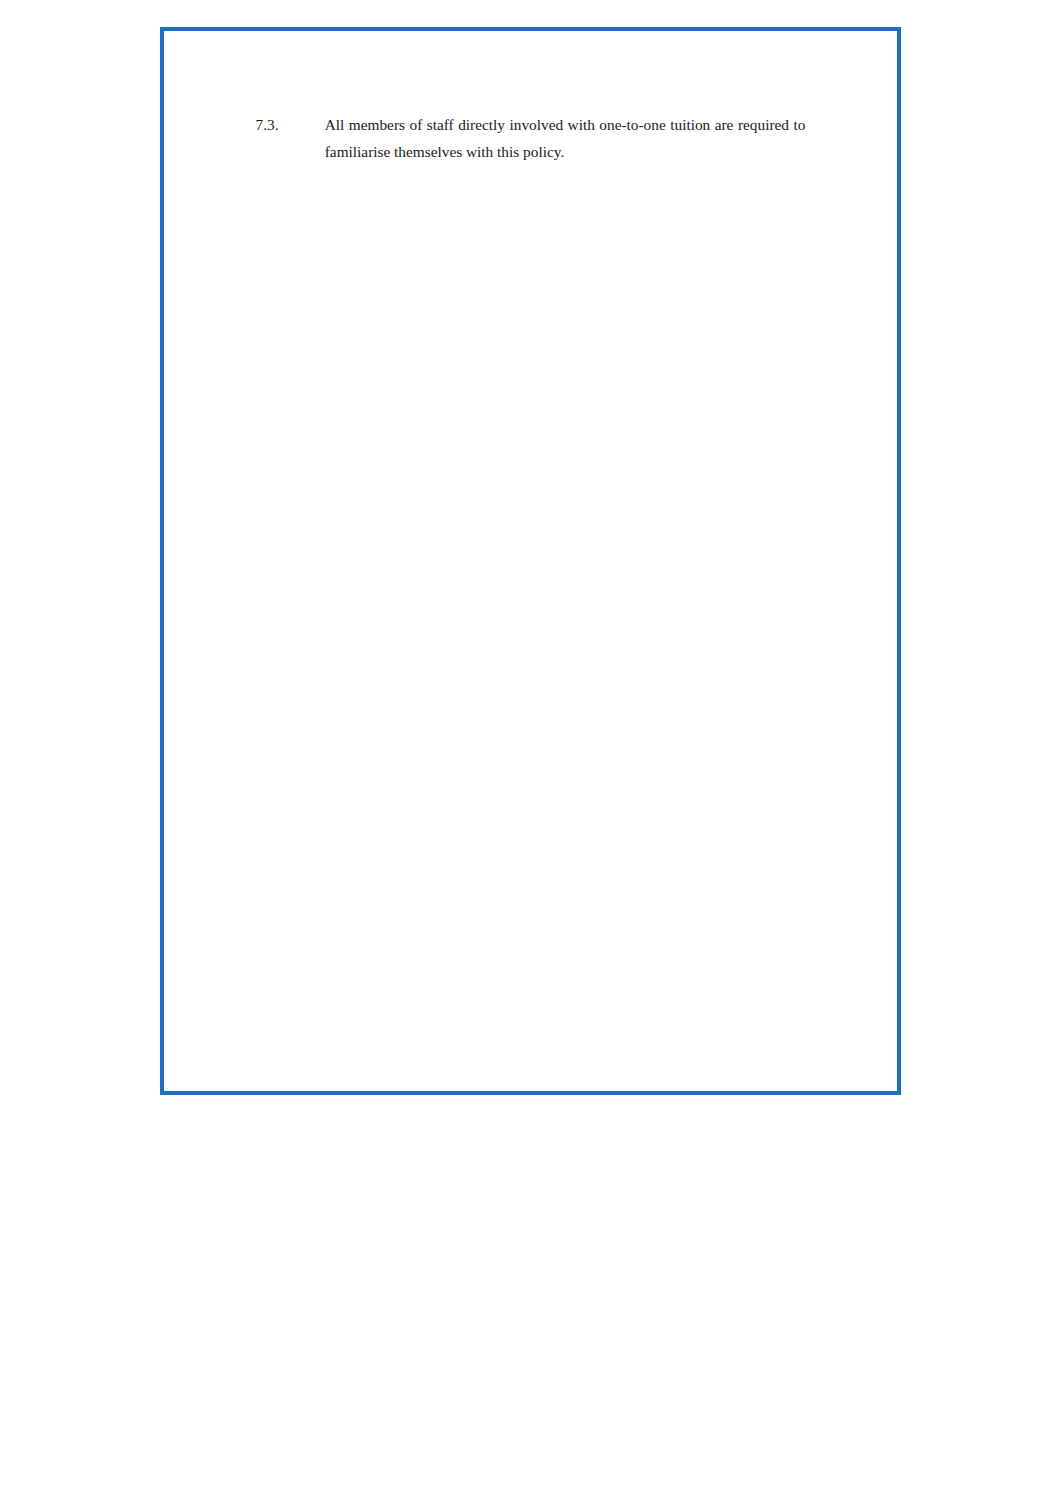7.3.
All members of staff directly involved with one-to-one tuition are required to familiarise themselves with this policy.